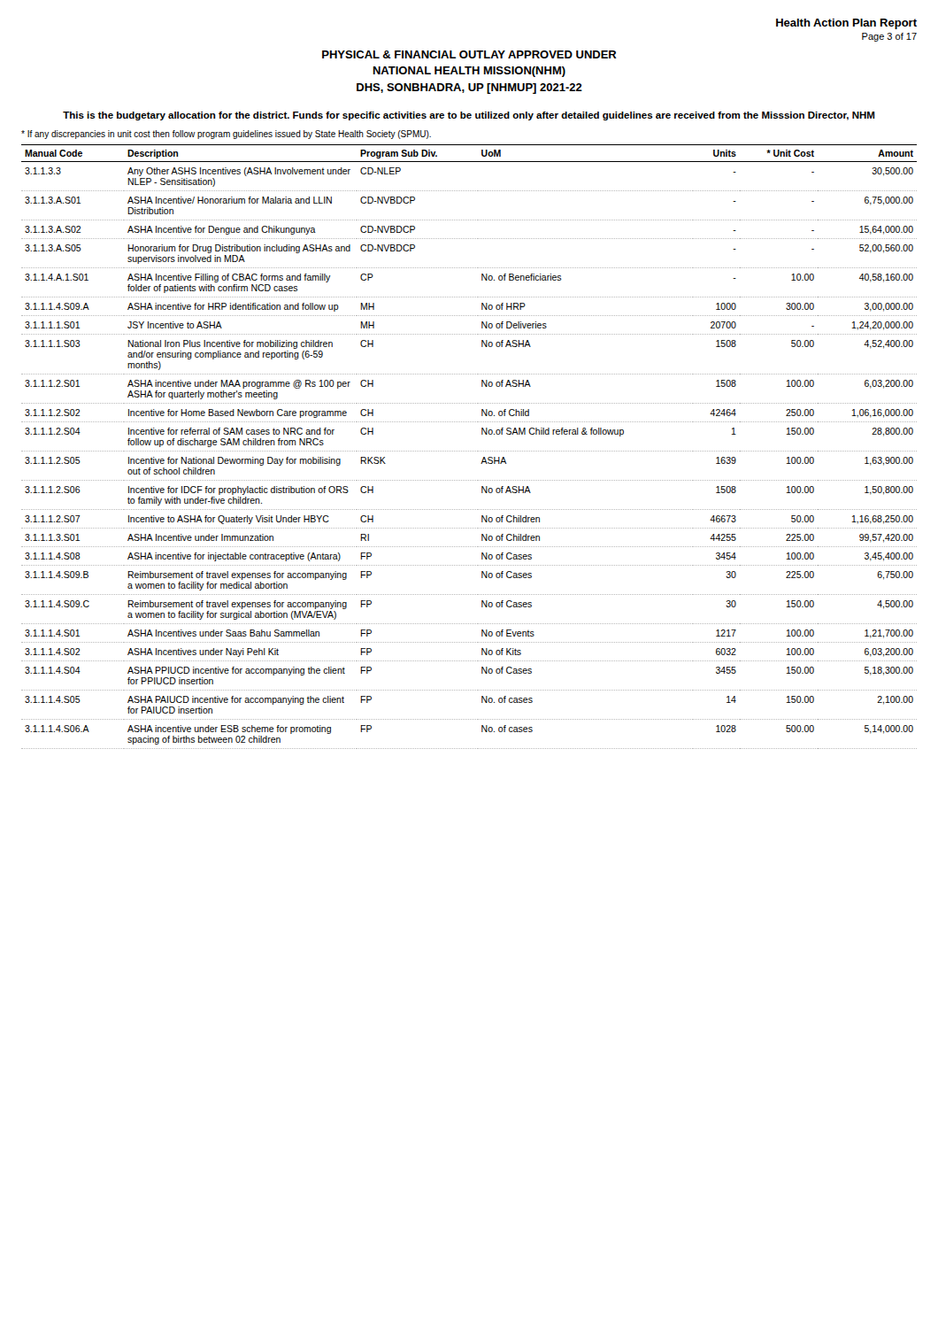Health Action Plan Report
Page 3 of 17
PHYSICAL & FINANCIAL OUTLAY APPROVED UNDER
NATIONAL HEALTH MISSION(NHM)
DHS, SONBHADRA, UP [NHMUP] 2021-22
This is the budgetary allocation for the district. Funds for specific activities are to be utilized only after detailed guidelines are received from the Misssion Director, NHM
* If any discrepancies in unit cost then follow program guidelines issued by State Health Society (SPMU).
| Manual Code | Description | Program Sub Div. | UoM | Units | * Unit Cost | Amount |
| --- | --- | --- | --- | --- | --- | --- |
| 3.1.1.3.3 | Any Other ASHS Incentives (ASHA Involvement under NLEP - Sensitisation) | CD-NLEP | | - | - | 30,500.00 |
| 3.1.1.3.A.S01 | ASHA Incentive/ Honorarium for Malaria and LLIN Distribution | CD-NVBDCP | | - | - | 6,75,000.00 |
| 3.1.1.3.A.S02 | ASHA Incentive for Dengue and Chikungunya | CD-NVBDCP | | - | - | 15,64,000.00 |
| 3.1.1.3.A.S05 | Honorarium for Drug Distribution including ASHAs and supervisors involved in MDA | CD-NVBDCP | | - | - | 52,00,560.00 |
| 3.1.1.4.A.1.S01 | ASHA Incentive Filling of CBAC forms and familly folder of patients with confirm NCD cases | CP | No. of Beneficiaries | - | 10.00 | 40,58,160.00 |
| 3.1.1.1.4.S09.A | ASHA incentive for HRP identification and follow up | MH | No of HRP | 1000 | 300.00 | 3,00,000.00 |
| 3.1.1.1.1.S01 | JSY Incentive to ASHA | MH | No of Deliveries | 20700 | - | 1,24,20,000.00 |
| 3.1.1.1.1.S03 | National Iron Plus Incentive for mobilizing children and/or ensuring compliance and reporting (6-59 months) | CH | No of ASHA | 1508 | 50.00 | 4,52,400.00 |
| 3.1.1.1.2.S01 | ASHA incentive under MAA programme @ Rs 100 per ASHA for quarterly mother's meeting | CH | No of ASHA | 1508 | 100.00 | 6,03,200.00 |
| 3.1.1.1.2.S02 | Incentive for Home Based Newborn Care programme | CH | No. of Child | 42464 | 250.00 | 1,06,16,000.00 |
| 3.1.1.1.2.S04 | Incentive for referral of SAM cases to NRC and for follow up of discharge SAM children from NRCs | CH | No.of SAM Child referal & followup | 1 | 150.00 | 28,800.00 |
| 3.1.1.1.2.S05 | Incentive for National Deworming Day for mobilising out of school children | RKSK | ASHA | 1639 | 100.00 | 1,63,900.00 |
| 3.1.1.1.2.S06 | Incentive for IDCF for prophylactic distribution of ORS to family with under-five children. | CH | No of ASHA | 1508 | 100.00 | 1,50,800.00 |
| 3.1.1.1.2.S07 | Incentive to ASHA for Quaterly Visit Under HBYC | CH | No of Children | 46673 | 50.00 | 1,16,68,250.00 |
| 3.1.1.1.3.S01 | ASHA Incentive under Immunzation | RI | No of Children | 44255 | 225.00 | 99,57,420.00 |
| 3.1.1.1.4.S08 | ASHA incentive for injectable contraceptive (Antara) | FP | No of Cases | 3454 | 100.00 | 3,45,400.00 |
| 3.1.1.1.4.S09.B | Reimbursement of travel expenses for accompanying a women to facility for medical abortion | FP | No of Cases | 30 | 225.00 | 6,750.00 |
| 3.1.1.1.4.S09.C | Reimbursement of travel expenses for accompanying a women to facility for surgical abortion (MVA/EVA) | FP | No of Cases | 30 | 150.00 | 4,500.00 |
| 3.1.1.1.4.S01 | ASHA Incentives under Saas Bahu Sammellan | FP | No of Events | 1217 | 100.00 | 1,21,700.00 |
| 3.1.1.1.4.S02 | ASHA Incentives under Nayi Pehl Kit | FP | No of Kits | 6032 | 100.00 | 6,03,200.00 |
| 3.1.1.1.4.S04 | ASHA PPIUCD incentive for accompanying the client for PPIUCD insertion | FP | No of Cases | 3455 | 150.00 | 5,18,300.00 |
| 3.1.1.1.4.S05 | ASHA PAIUCD incentive for accompanying the client for PAIUCD insertion | FP | No. of cases | 14 | 150.00 | 2,100.00 |
| 3.1.1.1.4.S06.A | ASHA incentive under ESB scheme for promoting spacing of births between 02 children | FP | No. of cases | 1028 | 500.00 | 5,14,000.00 |